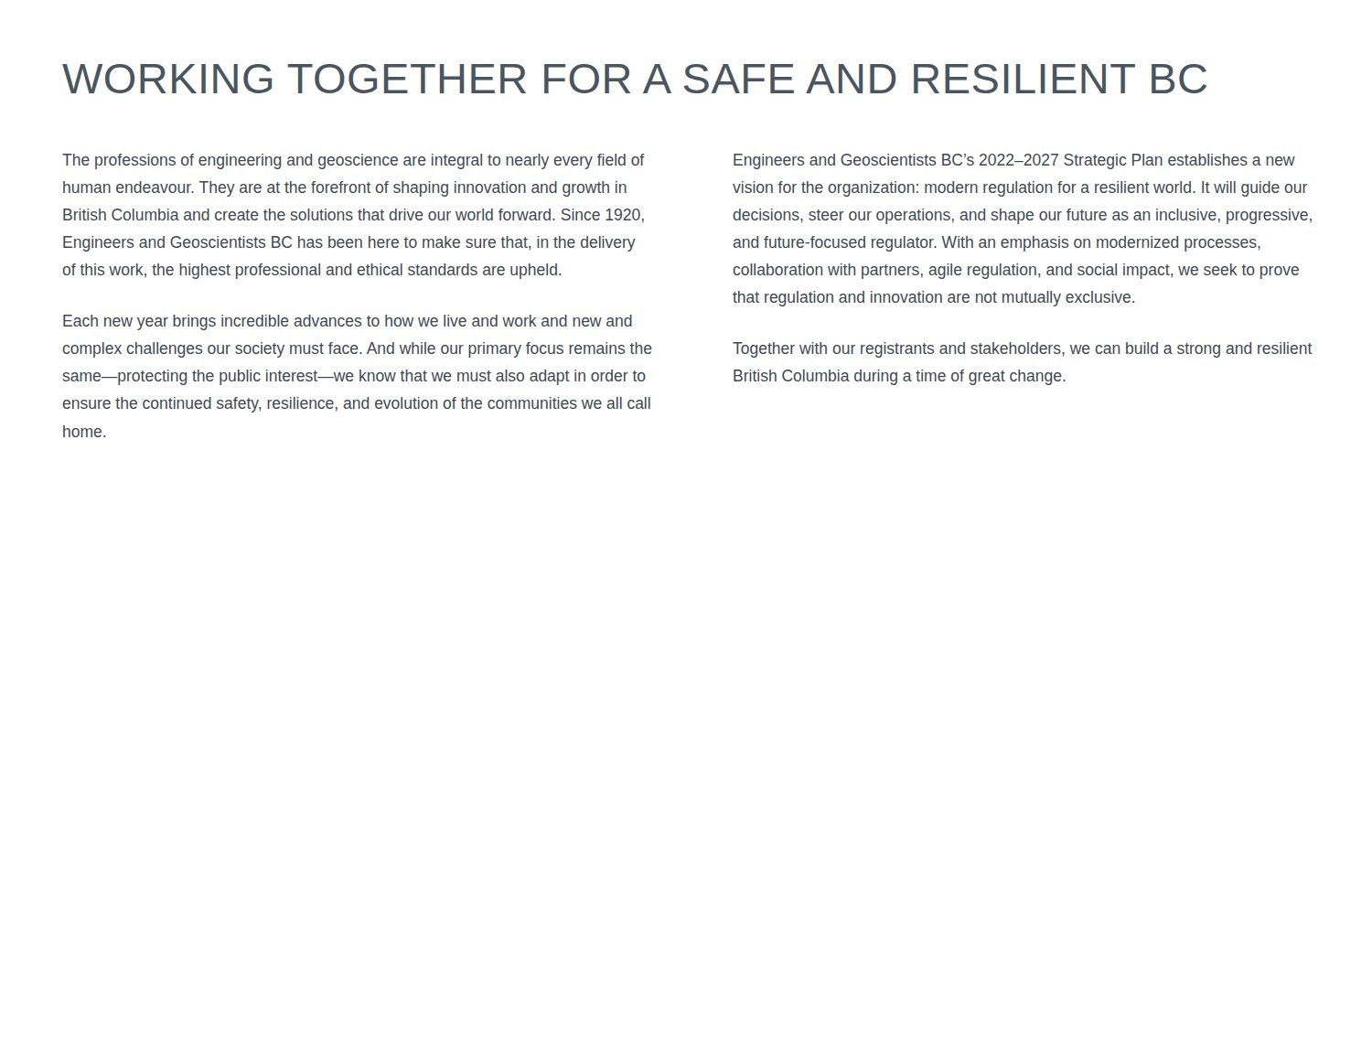Working Together for a Safe and Resilient BC
The professions of engineering and geoscience are integral to nearly every field of human endeavour. They are at the forefront of shaping innovation and growth in British Columbia and create the solutions that drive our world forward. Since 1920, Engineers and Geoscientists BC has been here to make sure that, in the delivery of this work, the highest professional and ethical standards are upheld.
Each new year brings incredible advances to how we live and work and new and complex challenges our society must face. And while our primary focus remains the same—protecting the public interest—we know that we must also adapt in order to ensure the continued safety, resilience, and evolution of the communities we all call home.
Engineers and Geoscientists BC’s 2022–2027 Strategic Plan establishes a new vision for the organization: modern regulation for a resilient world. It will guide our decisions, steer our operations, and shape our future as an inclusive, progressive, and future-focused regulator. With an emphasis on modernized processes, collaboration with partners, agile regulation, and social impact, we seek to prove that regulation and innovation are not mutually exclusive.
Together with our registrants and stakeholders, we can build a strong and resilient British Columbia during a time of great change.